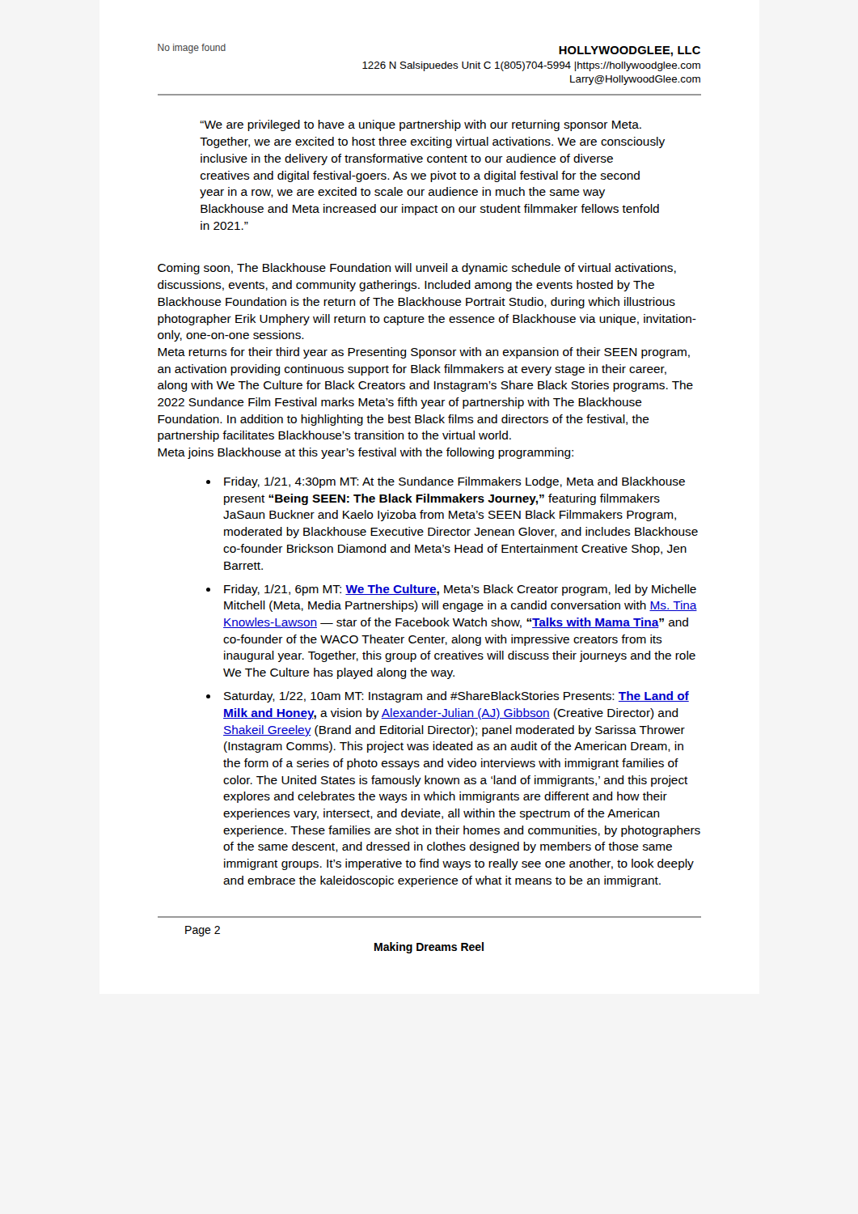No image found
HOLLYWOODGLEE, LLC
1226 N Salsipuedes Unit C 1(805)704-5994 |https://hollywoodglee.com Larry@HollywoodGlee.com
“We are privileged to have a unique partnership with our returning sponsor Meta. Together, we are excited to host three exciting virtual activations. We are consciously inclusive in the delivery of transformative content to our audience of diverse creatives and digital festival-goers. As we pivot to a digital festival for the second year in a row, we are excited to scale our audience in much the same way Blackhouse and Meta increased our impact on our student filmmaker fellows tenfold in 2021.”
Coming soon, The Blackhouse Foundation will unveil a dynamic schedule of virtual activations, discussions, events, and community gatherings. Included among the events hosted by The Blackhouse Foundation is the return of The Blackhouse Portrait Studio, during which illustrious photographer Erik Umphery will return to capture the essence of Blackhouse via unique, invitation-only, one-on-one sessions.
Meta returns for their third year as Presenting Sponsor with an expansion of their SEEN program, an activation providing continuous support for Black filmmakers at every stage in their career, along with We The Culture for Black Creators and Instagram’s Share Black Stories programs. The 2022 Sundance Film Festival marks Meta’s fifth year of partnership with The Blackhouse Foundation. In addition to highlighting the best Black films and directors of the festival, the partnership facilitates Blackhouse’s transition to the virtual world.
Meta joins Blackhouse at this year’s festival with the following programming:
Friday, 1/21, 4:30pm MT: At the Sundance Filmmakers Lodge, Meta and Blackhouse present “Being SEEN: The Black Filmmakers Journey,” featuring filmmakers JaSaun Buckner and Kaelo Iyizoba from Meta’s SEEN Black Filmmakers Program, moderated by Blackhouse Executive Director Jenean Glover, and includes Blackhouse co-founder Brickson Diamond and Meta’s Head of Entertainment Creative Shop, Jen Barrett.
Friday, 1/21, 6pm MT: We The Culture, Meta’s Black Creator program, led by Michelle Mitchell (Meta, Media Partnerships) will engage in a candid conversation with Ms. Tina Knowles-Lawson — star of the Facebook Watch show, “Talks with Mama Tina” and co-founder of the WACO Theater Center, along with impressive creators from its inaugural year. Together, this group of creatives will discuss their journeys and the role We The Culture has played along the way.
Saturday, 1/22, 10am MT: Instagram and #ShareBlackStories Presents: The Land of Milk and Honey, a vision by Alexander-Julian (AJ) Gibbson (Creative Director) and Shakeil Greeley (Brand and Editorial Director); panel moderated by Sarissa Thrower (Instagram Comms). This project was ideated as an audit of the American Dream, in the form of a series of photo essays and video interviews with immigrant families of color. The United States is famously known as a ‘land of immigrants,’ and this project explores and celebrates the ways in which immigrants are different and how their experiences vary, intersect, and deviate, all within the spectrum of the American experience. These families are shot in their homes and communities, by photographers of the same descent, and dressed in clothes designed by members of those same immigrant groups. It’s imperative to find ways to really see one another, to look deeply and embrace the kaleidoscopic experience of what it means to be an immigrant.
Page 2
Making Dreams Reel